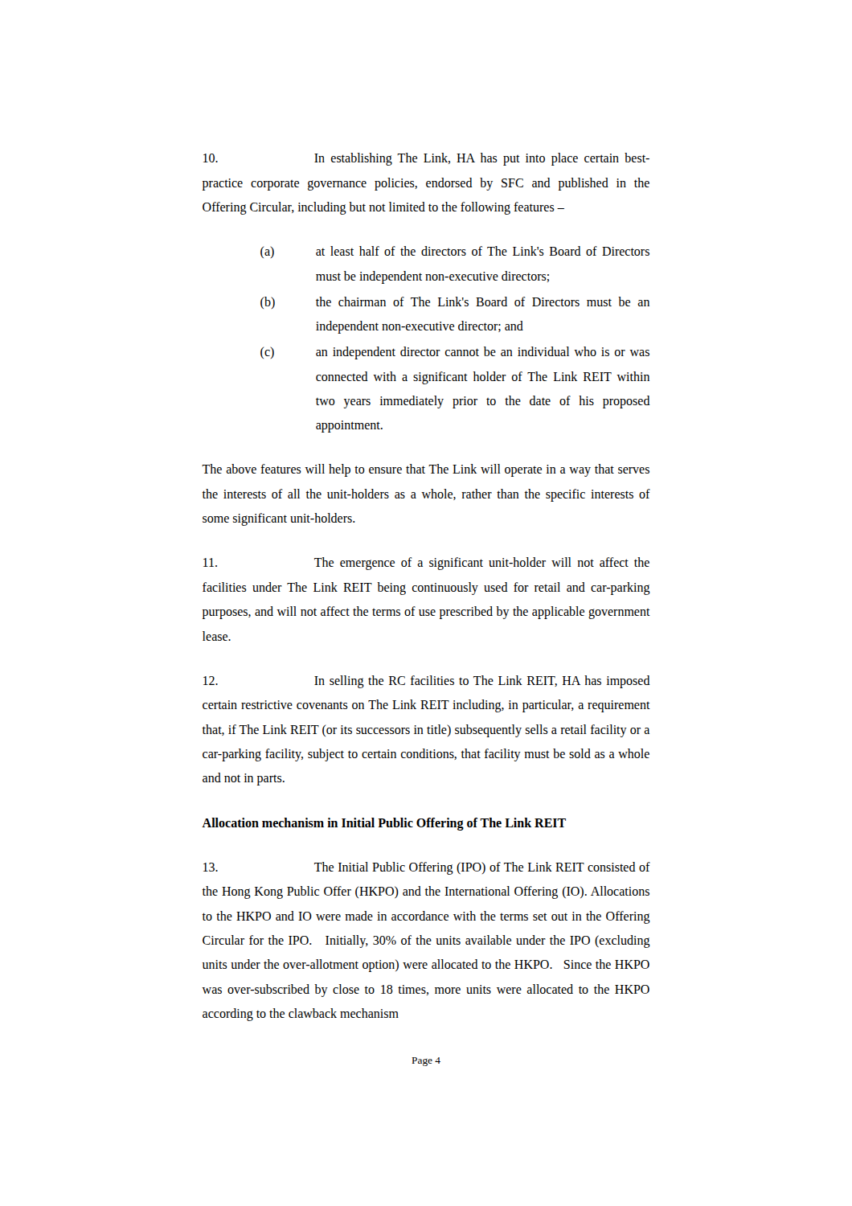10. In establishing The Link, HA has put into place certain best-practice corporate governance policies, endorsed by SFC and published in the Offering Circular, including but not limited to the following features –
(a) at least half of the directors of The Link's Board of Directors must be independent non-executive directors;
(b) the chairman of The Link's Board of Directors must be an independent non-executive director; and
(c) an independent director cannot be an individual who is or was connected with a significant holder of The Link REIT within two years immediately prior to the date of his proposed appointment.
The above features will help to ensure that The Link will operate in a way that serves the interests of all the unit-holders as a whole, rather than the specific interests of some significant unit-holders.
11. The emergence of a significant unit-holder will not affect the facilities under The Link REIT being continuously used for retail and car-parking purposes, and will not affect the terms of use prescribed by the applicable government lease.
12. In selling the RC facilities to The Link REIT, HA has imposed certain restrictive covenants on The Link REIT including, in particular, a requirement that, if The Link REIT (or its successors in title) subsequently sells a retail facility or a car-parking facility, subject to certain conditions, that facility must be sold as a whole and not in parts.
Allocation mechanism in Initial Public Offering of The Link REIT
13. The Initial Public Offering (IPO) of The Link REIT consisted of the Hong Kong Public Offer (HKPO) and the International Offering (IO). Allocations to the HKPO and IO were made in accordance with the terms set out in the Offering Circular for the IPO. Initially, 30% of the units available under the IPO (excluding units under the over-allotment option) were allocated to the HKPO. Since the HKPO was over-subscribed by close to 18 times, more units were allocated to the HKPO according to the clawback mechanism
Page 4